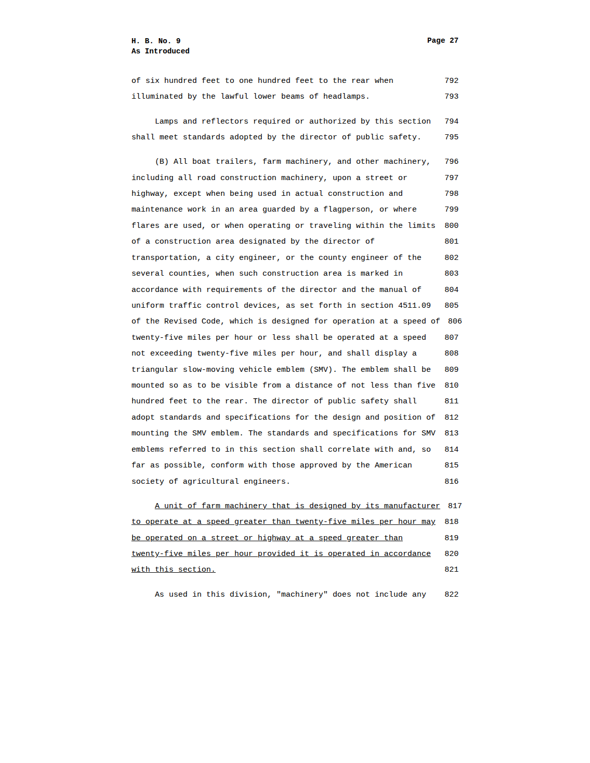H. B. No. 9
As Introduced
Page 27
of six hundred feet to one hundred feet to the rear when 792
illuminated by the lawful lower beams of headlamps. 793
Lamps and reflectors required or authorized by this section 794
shall meet standards adopted by the director of public safety. 795
(B) All boat trailers, farm machinery, and other machinery, 796
including all road construction machinery, upon a street or 797
highway, except when being used in actual construction and 798
maintenance work in an area guarded by a flagperson, or where 799
flares are used, or when operating or traveling within the limits 800
of a construction area designated by the director of 801
transportation, a city engineer, or the county engineer of the 802
several counties, when such construction area is marked in 803
accordance with requirements of the director and the manual of 804
uniform traffic control devices, as set forth in section 4511.09805
of the Revised Code, which is designed for operation at a speed of 806
twenty-five miles per hour or less shall be operated at a speed 807
not exceeding twenty-five miles per hour, and shall display a 808
triangular slow-moving vehicle emblem (SMV). The emblem shall be 809
mounted so as to be visible from a distance of not less than five 810
hundred feet to the rear. The director of public safety shall 811
adopt standards and specifications for the design and position of 812
mounting the SMV emblem. The standards and specifications for SMV 813
emblems referred to in this section shall correlate with and, so 814
far as possible, conform with those approved by the American 815
society of agricultural engineers. 816
A unit of farm machinery that is designed by its manufacturer 817
to operate at a speed greater than twenty-five miles per hour may 818
be operated on a street or highway at a speed greater than 819
twenty-five miles per hour provided it is operated in accordance 820
with this section. 821
As used in this division, "machinery" does not include any 822